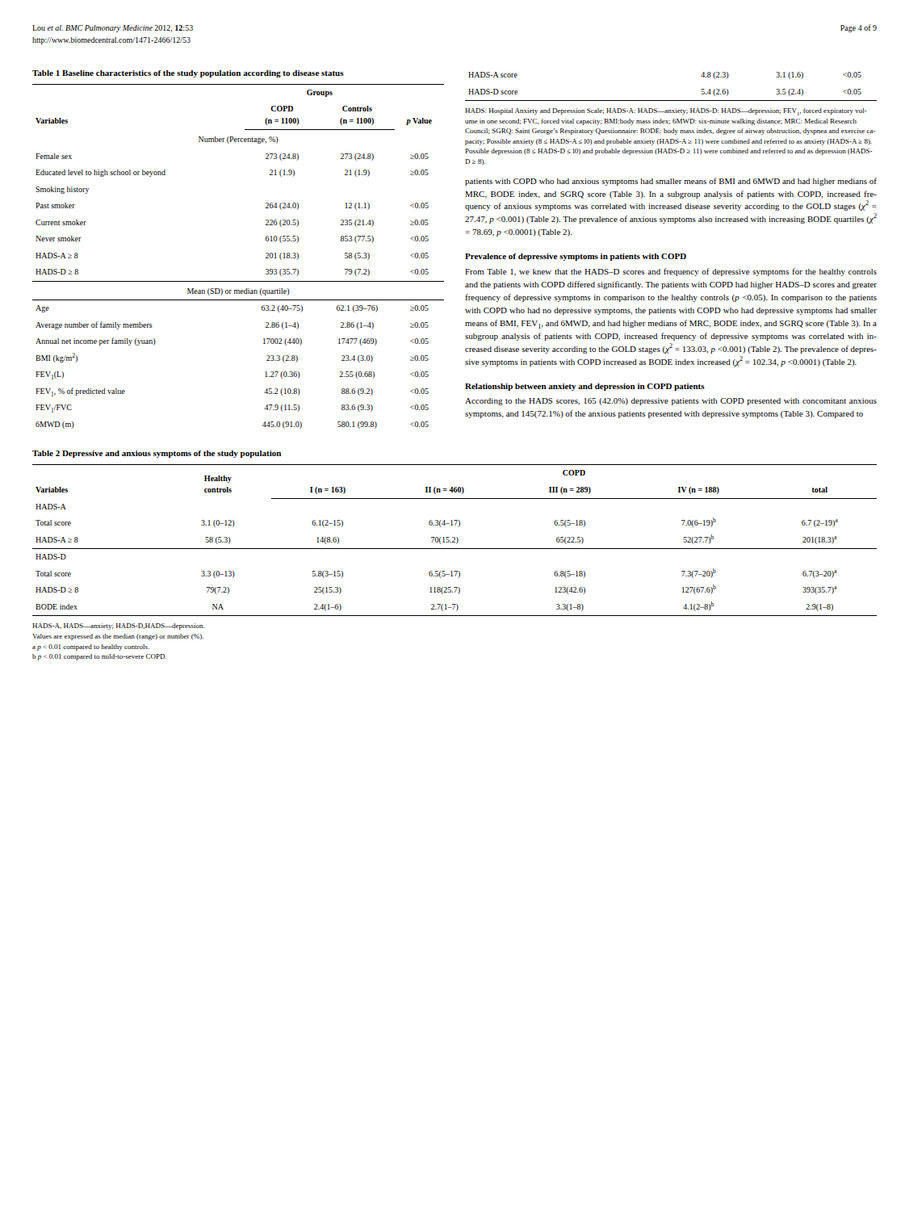Lou et al. BMC Pulmonary Medicine 2012, 12:53
http://www.biomedcentral.com/1471-2466/12/53
Page 4 of 9
Table 1 Baseline characteristics of the study population according to disease status
| Variables | Groups | p Value |
| --- | --- | --- |
| COPD (n = 1100) | Controls (n = 1100) |
| Number (Percentage, %) |
| Female sex | 273 (24.8) | 273 (24.8) | ≥0.05 |
| Educated level to high school or beyond | 21 (1.9) | 21 (1.9) | ≥0.05 |
| Smoking history | | | |
| Past smoker | 264 (24.0) | 12 (1.1) | <0.05 |
| Current smoker | 226 (20.5) | 235 (21.4) | ≥0.05 |
| Never smoker | 610 (55.5) | 853 (77.5) | <0.05 |
| HADS-A ≥ 8 | 201 (18.3) | 58 (5.3) | <0.05 |
| HADS-D ≥ 8 | 393 (35.7) | 79 (7.2) | <0.05 |
| Mean (SD) or median (quartile) |
| Age | 63.2 (40–75) | 62.1 (39–76) | ≥0.05 |
| Average number of family members | 2.86 (1–4) | 2.86 (1–4) | ≥0.05 |
| Annual net income per family (yuan) | 17002 (440) | 17477 (469) | <0.05 |
| BMI (kg/m 2 ) | 23.3 (2.8) | 23.4 (3.0) | ≥0.05 |
| FEV 1 (L) | 1.27 (0.36) | 2.55 (0.68) | <0.05 |
| FEV 1 , % of predicted value | 45.2 (10.8) | 88.6 (9.2) | <0.05 |
| FEV 1 /FVC | 47.9 (11.5) | 83.6 (9.3) | <0.05 |
| 6MWD (m) | 445.0 (91.0) | 580.1 (99.8) | <0.05 |
| HADS-A score | 4.8 (2.3) | 3.1 (1.6) | <0.05 |
| HADS-D score | 5.4 (2.6) | 3.5 (2.4) | <0.05 |
HADS: Hospital Anxiety and Depression Scale; HADS-A: HADS—anxiety; HADS-D: HADS—depression; FEV1, forced expiratory volume in one second; FVC, forced vital capacity; BMI:body mass index; 6MWD: six-minute walking distance; MRC: Medical Research Council; SGRQ: Saint George’s Respiratory Questionnaire: BODE: body mass index, degree of airway obstruction, dyspnea and exercise capacity; Possible anxiety (8 ≤ HADS-A ≤ l0) and probable anxiety (HADS-A ≥ 11) were combined and referred to as anxiety (HADS-A ≥ 8). Possible depression (8 ≤ HADS-D ≤ l0) and probable depression (HADS-D ≥ 11) were combined and referred to and as depression (HADS-D ≥ 8).
patients with COPD who had anxious symptoms had smaller means of BMI and 6MWD and had higher medians of MRC, BODE index, and SGRQ score (Table 3). In a subgroup analysis of patients with COPD, increased frequency of anxious symptoms was correlated with increased disease severity according to the GOLD stages (χ2 = 27.47, p <0.001) (Table 2). The prevalence of anxious symptoms also increased with increasing BODE quartiles (χ2 = 78.69, p <0.0001) (Table 2).
Prevalence of depressive symptoms in patients with COPD
From Table 1, we knew that the HADS–D scores and frequency of depressive symptoms for the healthy controls and the patients with COPD differed significantly. The patients with COPD had higher HADS–D scores and greater frequency of depressive symptoms in comparison to the healthy controls (p <0.05). In comparison to the patients with COPD who had no depressive symptoms, the patients with COPD who had depressive symptoms had smaller means of BMI, FEV1, and 6MWD, and had higher medians of MRC, BODE index, and SGRQ score (Table 3). In a subgroup analysis of patients with COPD, increased frequency of depressive symptoms was correlated with increased disease severity according to the GOLD stages (χ2 = 133.03, p <0.001) (Table 2). The prevalence of depressive symptoms in patients with COPD increased as BODE index increased (χ2 = 102.34, p <0.0001) (Table 2).
Relationship between anxiety and depression in COPD patients
According to the HADS scores, 165 (42.0%) depressive patients with COPD presented with concomitant anxious symptoms, and 145(72.1%) of the anxious patients presented with depressive symptoms (Table 3). Compared to
Table 2 Depressive and anxious symptoms of the study population
| Variables | Healthy controls | COPD |
| --- | --- | --- |
| I (n = 163) | II (n = 460) | III (n = 289) | IV (n = 188) | total |
| HADS-A | | | | | | |
| Total score | 3.1 (0–12) | 6.1(2–15) | 6.3(4–17) | 6.5(5–18) | 7.0(6–19) b | 6.7 (2–19) a |
| HADS-A ≥ 8 | 58 (5.3) | 14(8.6) | 70(15.2) | 65(22.5) | 52(27.7) b | 201(18.3) a |
| HADS-D | | | | | | |
| Total score | 3.3 (0–13) | 5.8(3–15) | 6.5(5–17) | 6.8(5–18) | 7.3(7–20) b | 6.7(3–20) a |
| HADS-D ≥ 8 | 79(7.2) | 25(15.3) | 118(25.7) | 123(42.6) | 127(67.6) b | 393(35.7) a |
| BODE index | NA | 2.4(1–6) | 2.7(1–7) | 3.3(1–8) | 4.1(2–8) b | 2.9(1–8) |
HADS-A, HADS—anxiety; HADS-D,HADS—depression.
Values are expressed as the median (range) or number (%).
a p < 0.01 compared to healthy controls.
b p < 0.01 compared to mild-to-severe COPD.